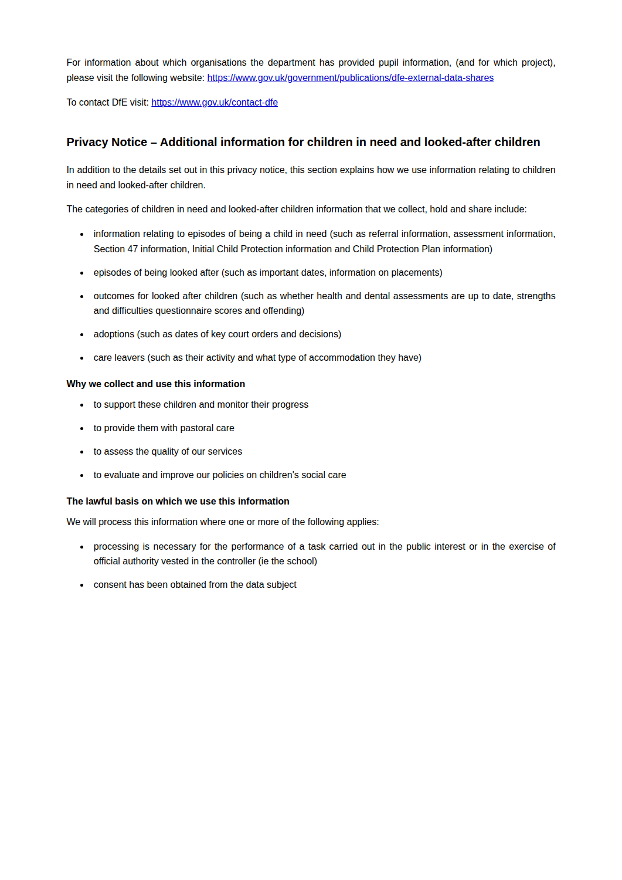For information about which organisations the department has provided pupil information, (and for which project), please visit the following website: https://www.gov.uk/government/publications/dfe-external-data-shares
To contact DfE visit: https://www.gov.uk/contact-dfe
Privacy Notice – Additional information for children in need and looked-after children
In addition to the details set out in this privacy notice, this section explains how we use information relating to children in need and looked-after children.
The categories of children in need and looked-after children information that we collect, hold and share include:
information relating to episodes of being a child in need (such as referral information, assessment information, Section 47 information, Initial Child Protection information and Child Protection Plan information)
episodes of being looked after (such as important dates, information on placements)
outcomes for looked after children (such as whether health and dental assessments are up to date, strengths and difficulties questionnaire scores and offending)
adoptions (such as dates of key court orders and decisions)
care leavers (such as their activity and what type of accommodation they have)
Why we collect and use this information
to support these children and monitor their progress
to provide them with pastoral care
to assess the quality of our services
to evaluate and improve our policies on children's social care
The lawful basis on which we use this information
We will process this information where one or more of the following applies:
processing is necessary for the performance of a task carried out in the public interest or in the exercise of official authority vested in the controller (ie the school)
consent has been obtained from the data subject